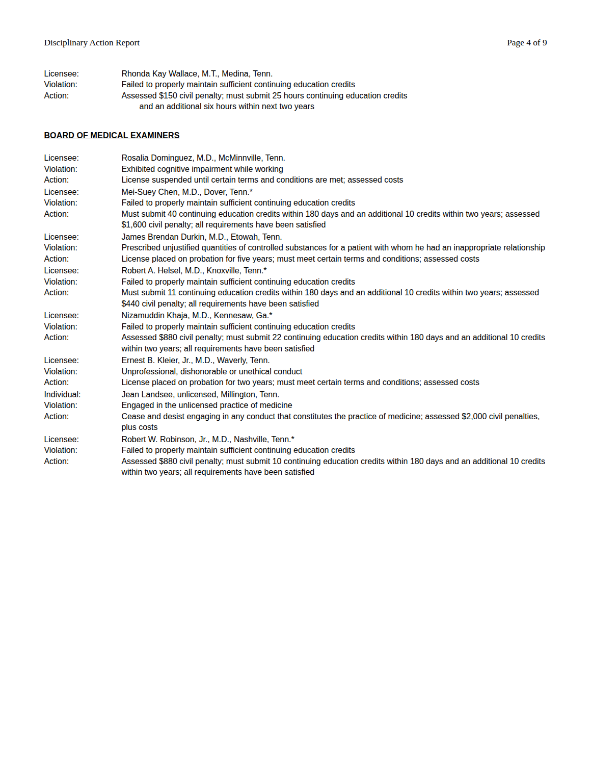Disciplinary Action Report Page 4 of 9
| Licensee: | Rhonda Kay Wallace, M.T., Medina, Tenn. |
| Violation: | Failed to properly maintain sufficient continuing education credits |
| Action: | Assessed $150 civil penalty; must submit 25 hours continuing education credits and an additional six hours within next two years |
BOARD OF MEDICAL EXAMINERS
| Licensee: | Rosalia Dominguez, M.D., McMinnville, Tenn. |
| Violation: | Exhibited cognitive impairment while working |
| Action: | License suspended until certain terms and conditions are met; assessed costs |
| Licensee: | Mei-Suey Chen, M.D., Dover, Tenn.* |
| Violation: | Failed to properly maintain sufficient continuing education credits |
| Action: | Must submit 40 continuing education credits within 180 days and an additional 10 credits within two years; assessed $1,600 civil penalty; all requirements have been satisfied |
| Licensee: | James Brendan Durkin, M.D., Etowah, Tenn. |
| Violation: | Prescribed unjustified quantities of controlled substances for a patient with whom he had an inappropriate relationship |
| Action: | License placed on probation for five years; must meet certain terms and conditions; assessed costs |
| Licensee: | Robert A. Helsel, M.D., Knoxville, Tenn.* |
| Violation: | Failed to properly maintain sufficient continuing education credits |
| Action: | Must submit 11 continuing education credits within 180 days and an additional 10 credits within two years; assessed $440 civil penalty; all requirements have been satisfied |
| Licensee: | Nizamuddin Khaja, M.D., Kennesaw, Ga.* |
| Violation: | Failed to properly maintain sufficient continuing education credits |
| Action: | Assessed $880 civil penalty; must submit 22 continuing education credits within 180 days and an additional 10 credits within two years; all requirements have been satisfied |
| Licensee: | Ernest B. Kleier, Jr., M.D., Waverly, Tenn. |
| Violation: | Unprofessional, dishonorable or unethical conduct |
| Action: | License placed on probation for two years; must meet certain terms and conditions; assessed costs |
| Individual: | Jean Landsee, unlicensed, Millington, Tenn. |
| Violation: | Engaged in the unlicensed practice of medicine |
| Action: | Cease and desist engaging in any conduct that constitutes the practice of medicine; assessed $2,000 civil penalties, plus costs |
| Licensee: | Robert W. Robinson, Jr., M.D., Nashville, Tenn.* |
| Violation: | Failed to properly maintain sufficient continuing education credits |
| Action: | Assessed $880 civil penalty; must submit 10 continuing education credits within 180 days and an additional 10 credits within two years; all requirements have been satisfied |